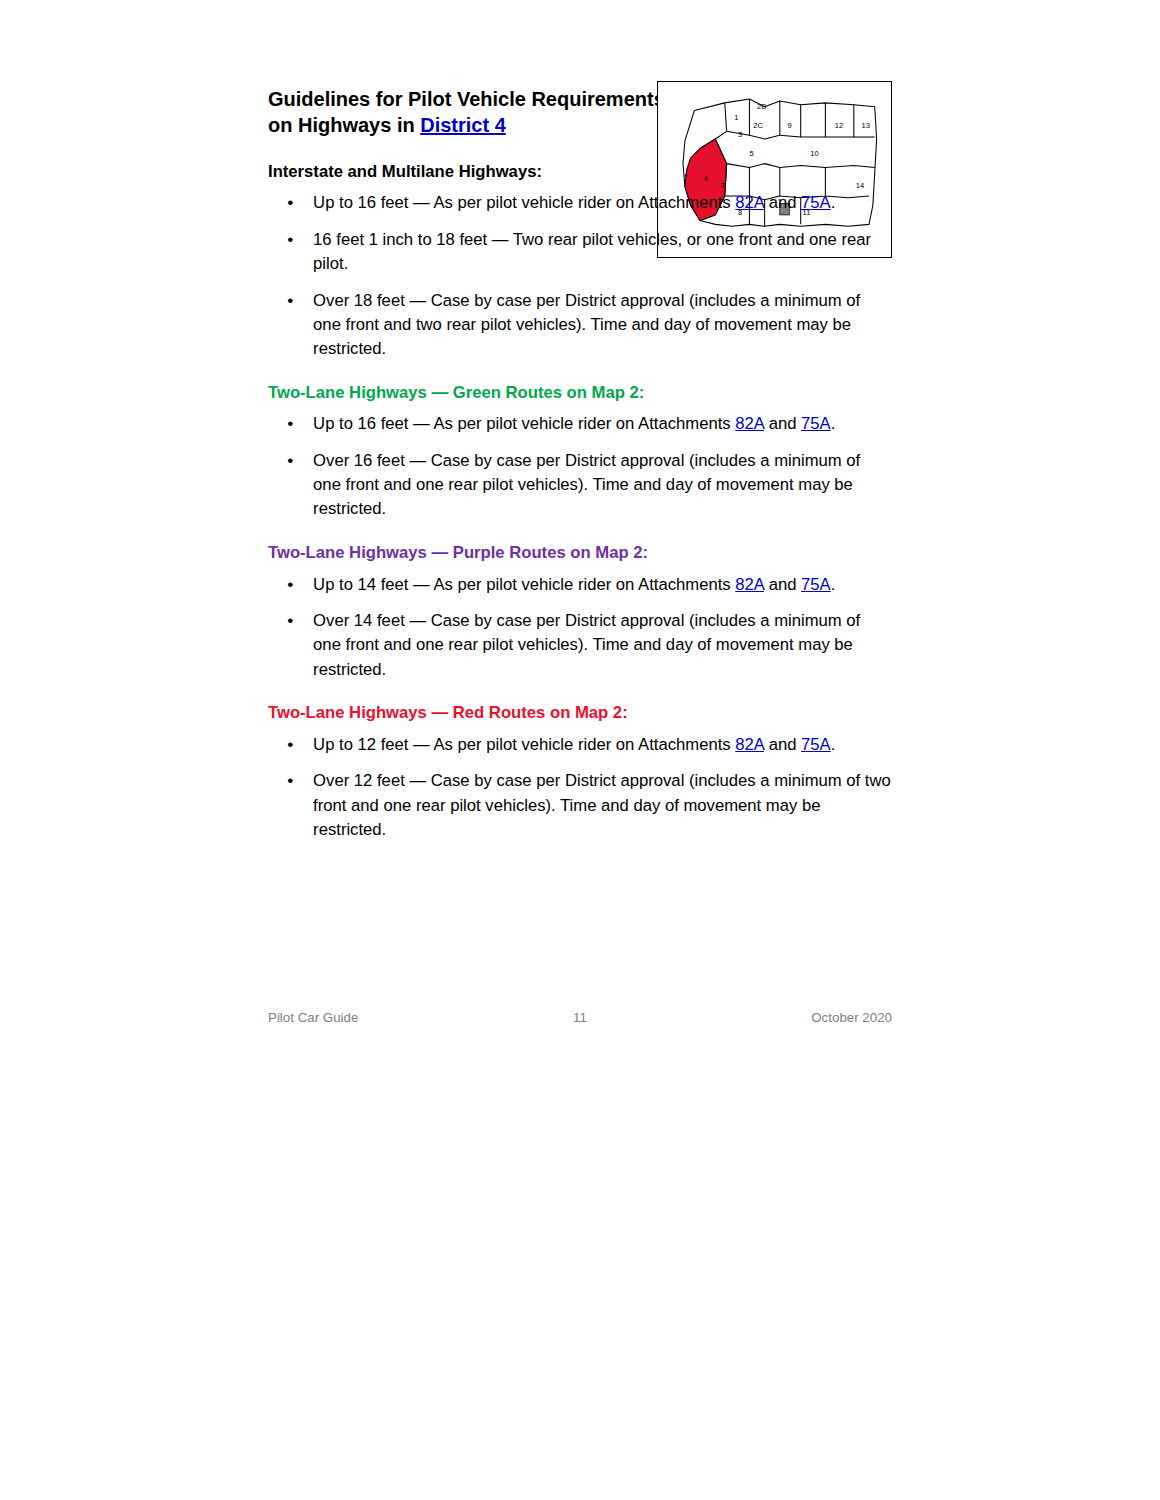1 2B 2C 3 4 5 7 8 9 10 11 12 13 14
Guidelines for Pilot Vehicle Requirements
on Highways in District 4
Interstate and Multilane Highways:
Up to 16 feet — As per pilot vehicle rider on Attachments 82A and 75A.
16 feet 1 inch to 18 feet — Two rear pilot vehicles, or one front and one rear pilot.
Over 18 feet — Case by case per District approval (includes a minimum of one front and two rear pilot vehicles). Time and day of movement may be restricted.
Two-Lane Highways — Green Routes on Map 2:
Up to 16 feet — As per pilot vehicle rider on Attachments 82A and 75A.
Over 16 feet — Case by case per District approval (includes a minimum of one front and one rear pilot vehicles). Time and day of movement may be restricted.
Two-Lane Highways — Purple Routes on Map 2:
Up to 14 feet — As per pilot vehicle rider on Attachments 82A and 75A.
Over 14 feet — Case by case per District approval (includes a minimum of one front and one rear pilot vehicles). Time and day of movement may be restricted.
Two-Lane Highways — Red Routes on Map 2:
Up to 12 feet — As per pilot vehicle rider on Attachments 82A and 75A.
Over 12 feet — Case by case per District approval (includes a minimum of two front and one rear pilot vehicles). Time and day of movement may be restricted.
Pilot Car Guide
11
October 2020